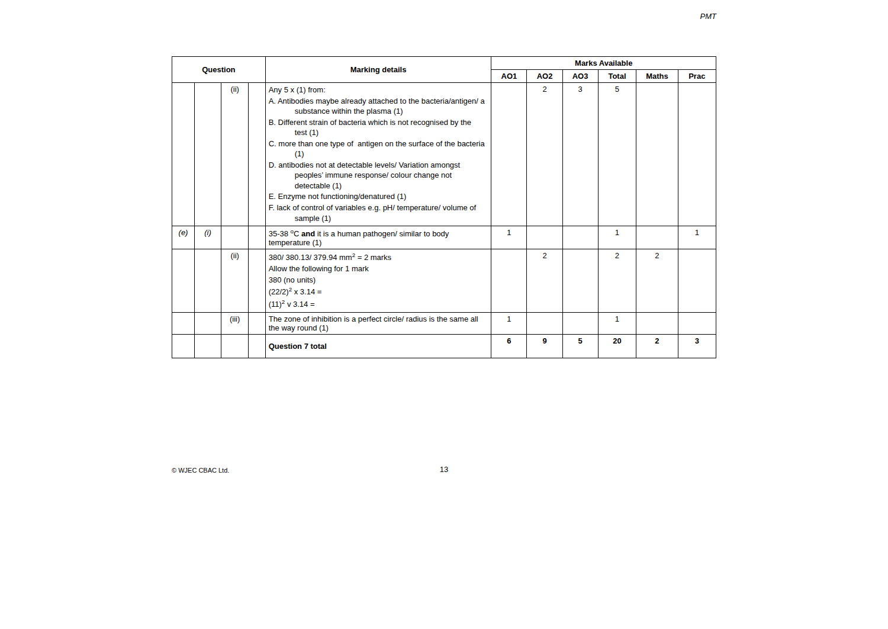PMT
| Question | Marking details | Marks Available |
| --- | --- | --- |
| AO1 | AO2 | AO3 | Total | Maths | Prac |
| | | (ii) | | Any 5 x (1) from: A. Antibodies maybe already attached to the bacteria/antigen/ a substance within the plasma (1) B. Different strain of bacteria which is not recognised by the test (1) C. more than one type of antigen on the surface of the bacteria (1) D. antibodies not at detectable levels/ Variation amongst peoples’ immune response/ colour change not detectable (1) E. Enzyme not functioning/denatured (1) F. lack of control of variables e.g. pH/ temperature/ volume of sample (1) | | 2 | 3 | 5 | | |
| (e) | (i) | | | 35-38 o C and it is a human pathogen/ similar to body temperature (1) | 1 | | | 1 | | 1 |
| | | (ii) | | 380/ 380.13/ 379.94 mm 2 = 2 marks Allow the following for 1 mark 380 (no units) (22/2) 2 x 3.14 = (11) 2 v 3.14 = | | 2 | | 2 | 2 | |
| | | (iii) | | The zone of inhibition is a perfect circle/ radius is the same all the way round (1) | 1 | | | 1 | | |
| | | | | Question 7 total | 6 | 9 | 5 | 20 | 2 | 3 |
13
© WJEC CBAC Ltd.